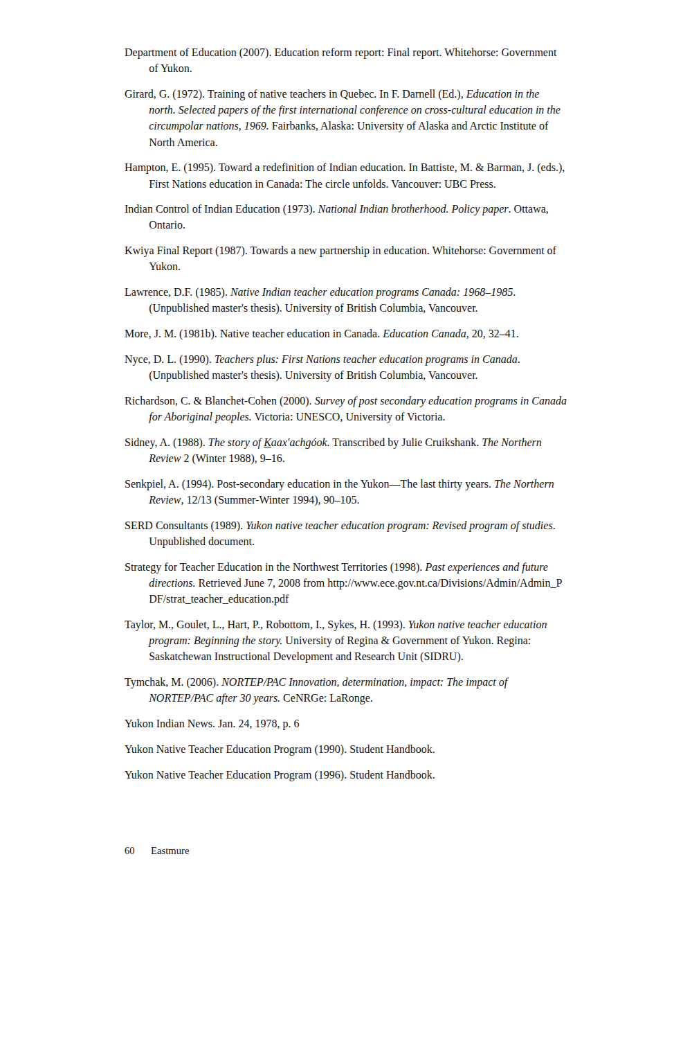Department of Education (2007). Education reform report: Final report. Whitehorse: Government of Yukon.
Girard, G. (1972). Training of native teachers in Quebec. In F. Darnell (Ed.), Education in the north. Selected papers of the first international conference on cross-cultural education in the circumpolar nations, 1969. Fairbanks, Alaska: University of Alaska and Arctic Institute of North America.
Hampton, E. (1995). Toward a redefinition of Indian education. In Battiste, M. & Barman, J. (eds.), First Nations education in Canada: The circle unfolds. Vancouver: UBC Press.
Indian Control of Indian Education (1973). National Indian brotherhood. Policy paper. Ottawa, Ontario.
Kwiya Final Report (1987). Towards a new partnership in education. Whitehorse: Government of Yukon.
Lawrence, D.F. (1985). Native Indian teacher education programs Canada: 1968–1985. (Unpublished master's thesis). University of British Columbia, Vancouver.
More, J. M. (1981b). Native teacher education in Canada. Education Canada, 20, 32–41.
Nyce, D. L. (1990). Teachers plus: First Nations teacher education programs in Canada. (Unpublished master's thesis). University of British Columbia, Vancouver.
Richardson, C. & Blanchet-Cohen (2000). Survey of post secondary education programs in Canada for Aboriginal peoples. Victoria: UNESCO, University of Victoria.
Sidney, A. (1988). The story of Kaax'achgóok. Transcribed by Julie Cruikshank. The Northern Review 2 (Winter 1988), 9–16.
Senkpiel, A. (1994). Post-secondary education in the Yukon—The last thirty years. The Northern Review, 12/13 (Summer-Winter 1994), 90–105.
SERD Consultants (1989). Yukon native teacher education program: Revised program of studies. Unpublished document.
Strategy for Teacher Education in the Northwest Territories (1998). Past experiences and future directions. Retrieved June 7, 2008 from http://www.ece.gov.nt.ca/Divisions/Admin/Admin_PDF/strat_teacher_education.pdf
Taylor, M., Goulet, L., Hart, P., Robottom, I., Sykes, H. (1993). Yukon native teacher education program: Beginning the story. University of Regina & Government of Yukon. Regina: Saskatchewan Instructional Development and Research Unit (SIDRU).
Tymchak, M. (2006). NORTEP/PAC Innovation, determination, impact: The impact of NORTEP/PAC after 30 years. CeNRGe: LaRonge.
Yukon Indian News. Jan. 24, 1978, p. 6
Yukon Native Teacher Education Program (1990). Student Handbook.
Yukon Native Teacher Education Program (1996). Student Handbook.
60 Eastmure